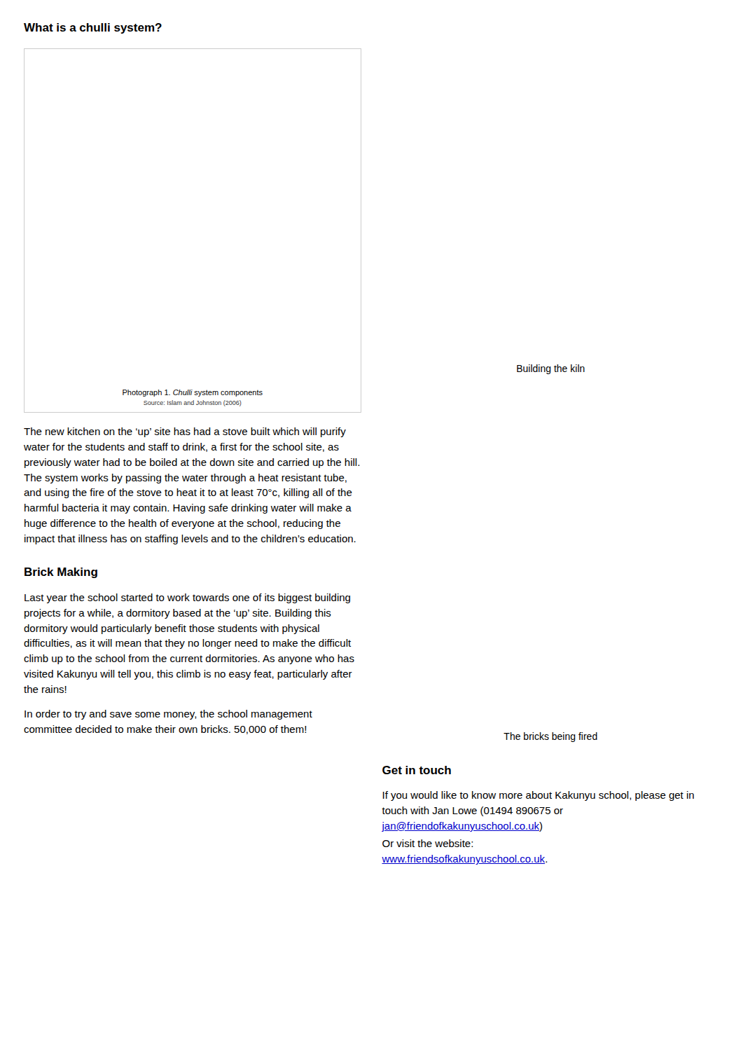What is a chulli system?
Photograph 1. Chulli system components
Source: Islam and Johnston (2006)
The new kitchen on the ‘up’ site has had a stove built which will purify water for the students and staff to drink, a first for the school site, as previously water had to be boiled at the down site and carried up the hill. The system works by passing the water through a heat resistant tube, and using the fire of the stove to heat it to at least 70°c, killing all of the harmful bacteria it may contain. Having safe drinking water will make a huge difference to the health of everyone at the school, reducing the impact that illness has on staffing levels and to the children’s education.
Brick Making
Last year the school started to work towards one of its biggest building projects for a while, a dormitory based at the ‘up’ site. Building this dormitory would particularly benefit those students with physical difficulties, as it will mean that they no longer need to make the difficult climb up to the school from the current dormitories. As anyone who has visited Kakunyu will tell you, this climb is no easy feat, particularly after the rains!
In order to try and save some money, the school management committee decided to make their own bricks. 50,000 of them!
Building the kiln
The bricks being fired
Get in touch
If you would like to know more about Kakunyu school, please get in touch with Jan Lowe (01494 890675 or jan@friendofkakunyuschool.co.uk)
Or visit the website:
www.friendsofkakunyuschool.co.uk.